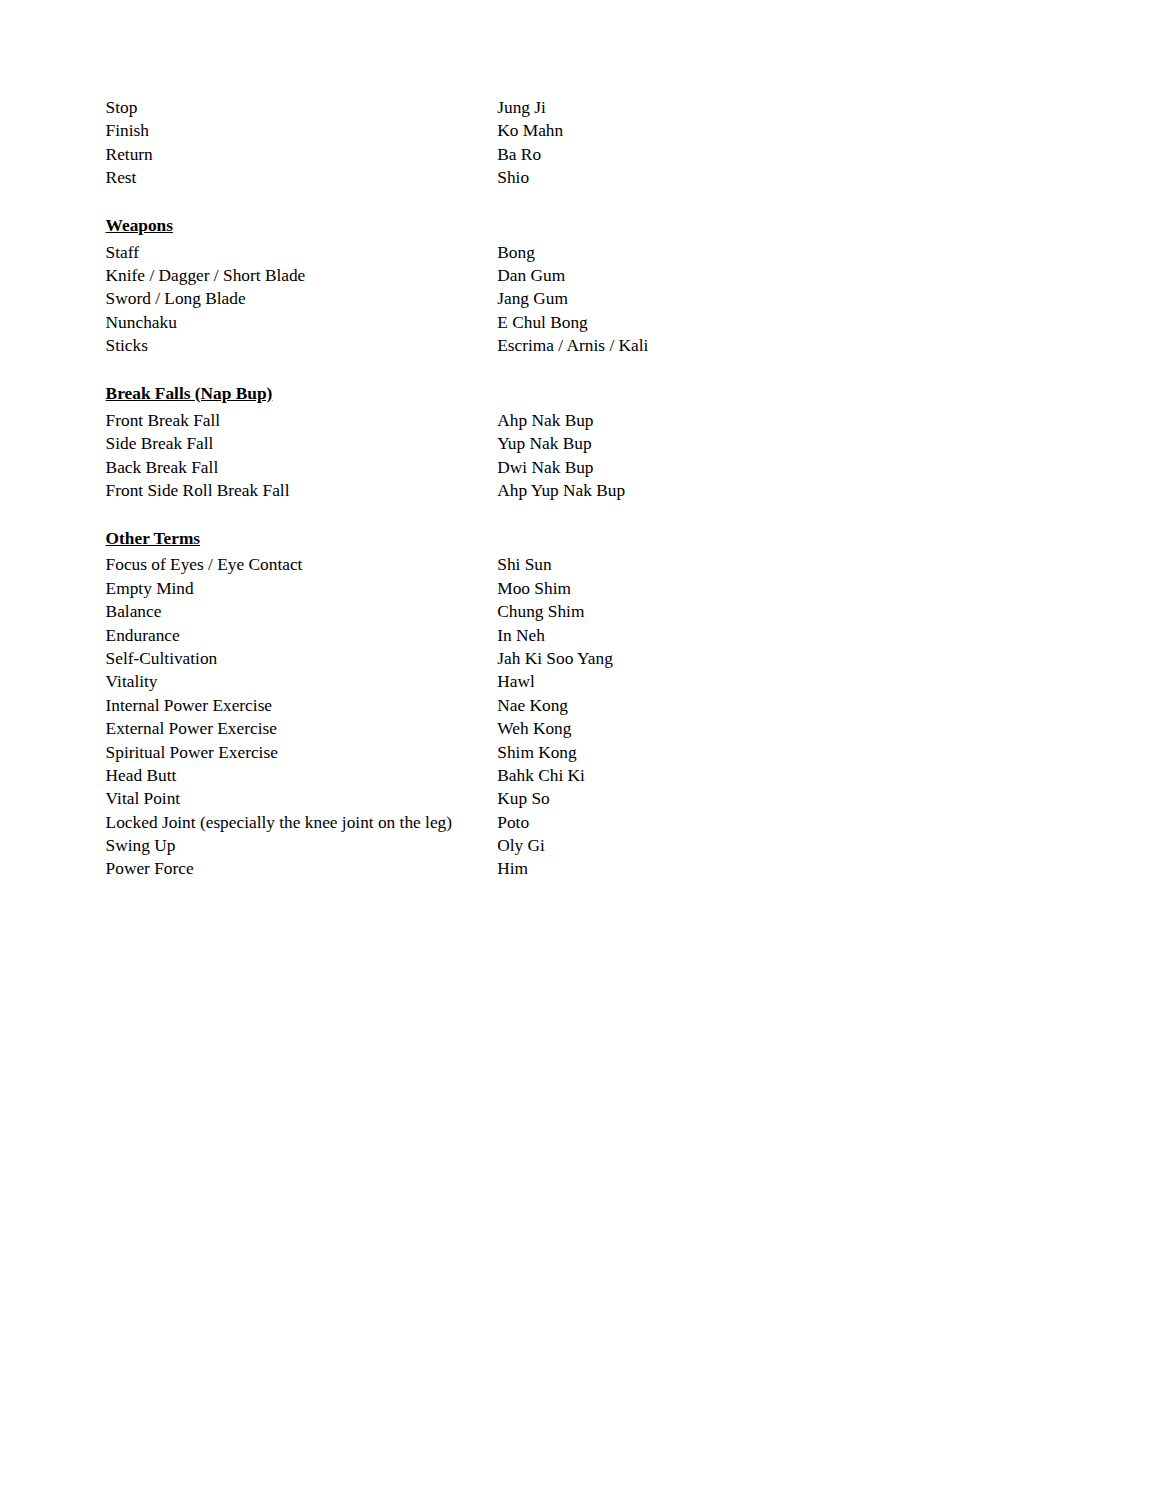| Stop | Jung Ji |
| Finish | Ko Mahn |
| Return | Ba Ro |
| Rest | Shio |
Weapons
| Staff | Bong |
| Knife / Dagger / Short Blade | Dan Gum |
| Sword / Long Blade | Jang Gum |
| Nunchaku | E Chul Bong |
| Sticks | Escrima / Arnis / Kali |
Break Falls (Nap Bup)
| Front Break Fall | Ahp Nak Bup |
| Side Break Fall | Yup Nak Bup |
| Back Break Fall | Dwi Nak Bup |
| Front Side Roll Break Fall | Ahp Yup Nak Bup |
Other Terms
| Focus of Eyes / Eye Contact | Shi Sun |
| Empty Mind | Moo Shim |
| Balance | Chung Shim |
| Endurance | In Neh |
| Self-Cultivation | Jah Ki Soo Yang |
| Vitality | Hawl |
| Internal Power Exercise | Nae Kong |
| External Power Exercise | Weh Kong |
| Spiritual Power Exercise | Shim Kong |
| Head Butt | Bahk Chi Ki |
| Vital Point | Kup So |
| Locked Joint (especially the knee joint on the leg) | Poto |
| Swing Up | Oly Gi |
| Power Force | Him |